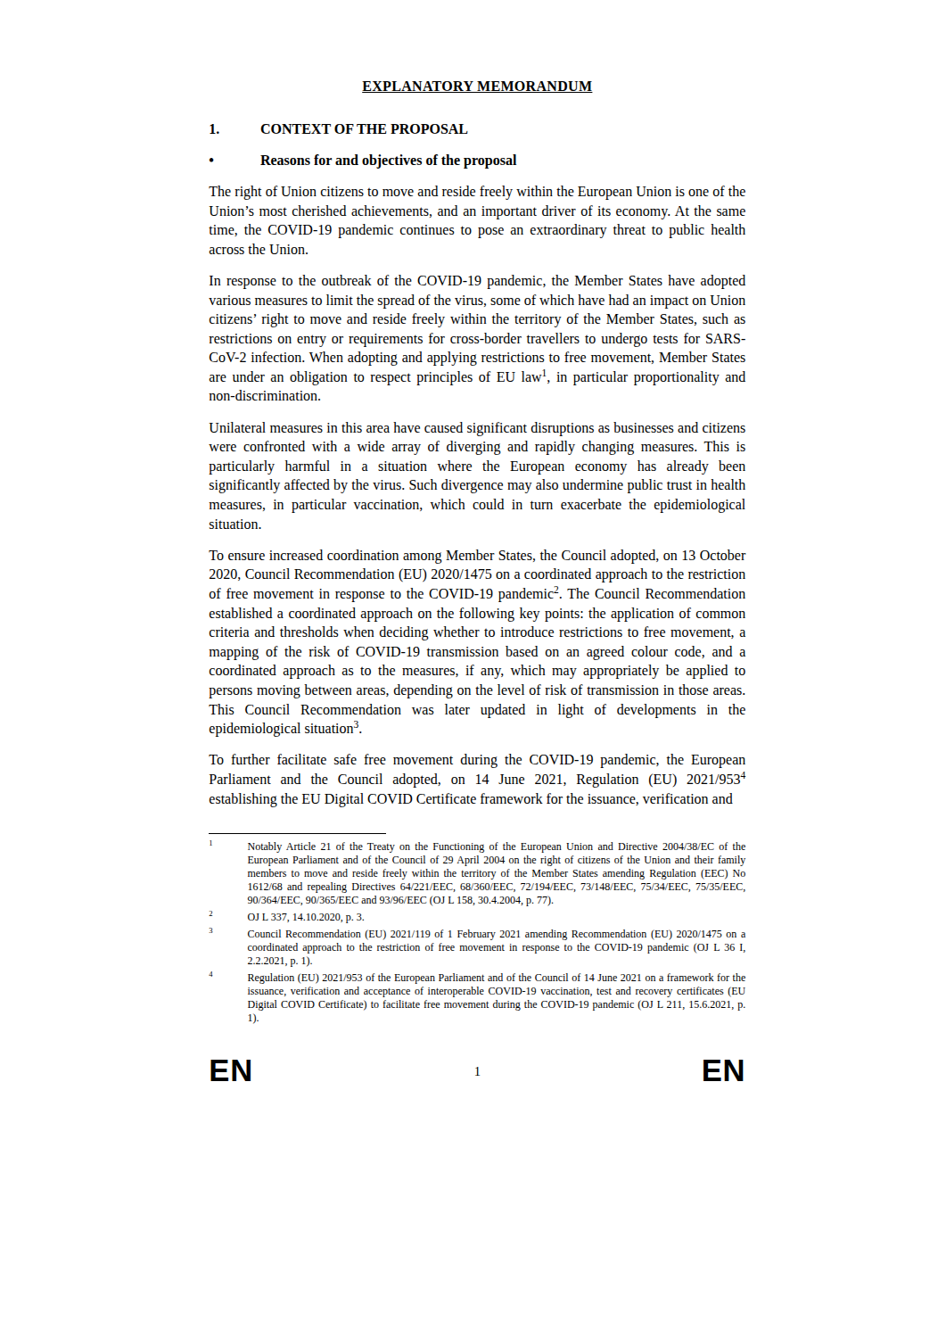EXPLANATORY MEMORANDUM
1. CONTEXT OF THE PROPOSAL
• Reasons for and objectives of the proposal
The right of Union citizens to move and reside freely within the European Union is one of the Union’s most cherished achievements, and an important driver of its economy. At the same time, the COVID-19 pandemic continues to pose an extraordinary threat to public health across the Union.
In response to the outbreak of the COVID-19 pandemic, the Member States have adopted various measures to limit the spread of the virus, some of which have had an impact on Union citizens’ right to move and reside freely within the territory of the Member States, such as restrictions on entry or requirements for cross-border travellers to undergo tests for SARS-CoV-2 infection. When adopting and applying restrictions to free movement, Member States are under an obligation to respect principles of EU law1, in particular proportionality and non-discrimination.
Unilateral measures in this area have caused significant disruptions as businesses and citizens were confronted with a wide array of diverging and rapidly changing measures. This is particularly harmful in a situation where the European economy has already been significantly affected by the virus. Such divergence may also undermine public trust in health measures, in particular vaccination, which could in turn exacerbate the epidemiological situation.
To ensure increased coordination among Member States, the Council adopted, on 13 October 2020, Council Recommendation (EU) 2020/1475 on a coordinated approach to the restriction of free movement in response to the COVID-19 pandemic2. The Council Recommendation established a coordinated approach on the following key points: the application of common criteria and thresholds when deciding whether to introduce restrictions to free movement, a mapping of the risk of COVID-19 transmission based on an agreed colour code, and a coordinated approach as to the measures, if any, which may appropriately be applied to persons moving between areas, depending on the level of risk of transmission in those areas. This Council Recommendation was later updated in light of developments in the epidemiological situation3.
To further facilitate safe free movement during the COVID-19 pandemic, the European Parliament and the Council adopted, on 14 June 2021, Regulation (EU) 2021/9534 establishing the EU Digital COVID Certificate framework for the issuance, verification and
1
Notably Article 21 of the Treaty on the Functioning of the European Union and Directive 2004/38/EC of the European Parliament and of the Council of 29 April 2004 on the right of citizens of the Union and their family members to move and reside freely within the territory of the Member States amending Regulation (EEC) No 1612/68 and repealing Directives 64/221/EEC, 68/360/EEC, 72/194/EEC, 73/148/EEC, 75/34/EEC, 75/35/EEC, 90/364/EEC, 90/365/EEC and 93/96/EEC (OJ L 158, 30.4.2004, p. 77).
2
OJ L 337, 14.10.2020, p. 3.
3
Council Recommendation (EU) 2021/119 of 1 February 2021 amending Recommendation (EU) 2020/1475 on a coordinated approach to the restriction of free movement in response to the COVID-19 pandemic (OJ L 36 I, 2.2.2021, p. 1).
4
Regulation (EU) 2021/953 of the European Parliament and of the Council of 14 June 2021 on a framework for the issuance, verification and acceptance of interoperable COVID-19 vaccination, test and recovery certificates (EU Digital COVID Certificate) to facilitate free movement during the COVID-19 pandemic (OJ L 211, 15.6.2021, p. 1).
EN
1
EN